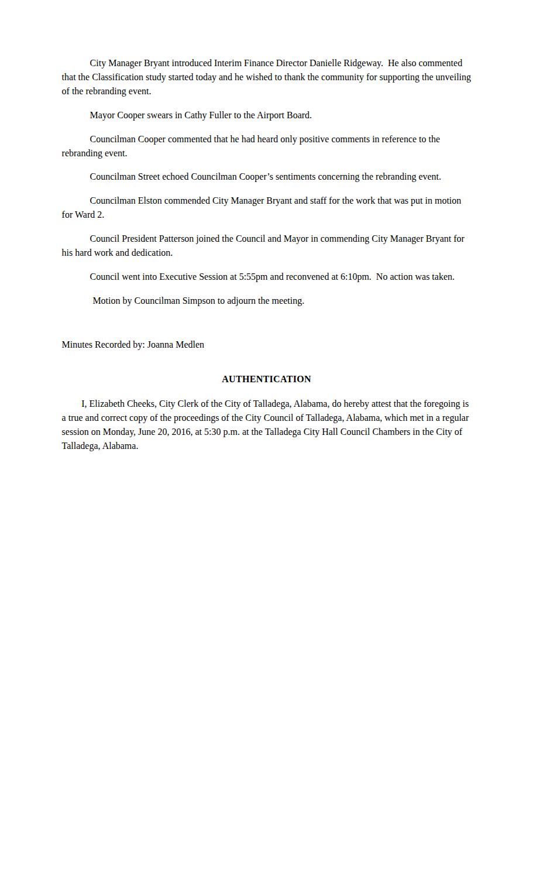City Manager Bryant introduced Interim Finance Director Danielle Ridgeway. He also commented that the Classification study started today and he wished to thank the community for supporting the unveiling of the rebranding event.
Mayor Cooper swears in Cathy Fuller to the Airport Board.
Councilman Cooper commented that he had heard only positive comments in reference to the rebranding event.
Councilman Street echoed Councilman Cooper’s sentiments concerning the rebranding event.
Councilman Elston commended City Manager Bryant and staff for the work that was put in motion for Ward 2.
Council President Patterson joined the Council and Mayor in commending City Manager Bryant for his hard work and dedication.
Council went into Executive Session at 5:55pm and reconvened at 6:10pm. No action was taken.
Motion by Councilman Simpson to adjourn the meeting.
Minutes Recorded by: Joanna Medlen
AUTHENTICATION
I, Elizabeth Cheeks, City Clerk of the City of Talladega, Alabama, do hereby attest that the foregoing is a true and correct copy of the proceedings of the City Council of Talladega, Alabama, which met in a regular session on Monday, June 20, 2016, at 5:30 p.m. at the Talladega City Hall Council Chambers in the City of Talladega, Alabama.